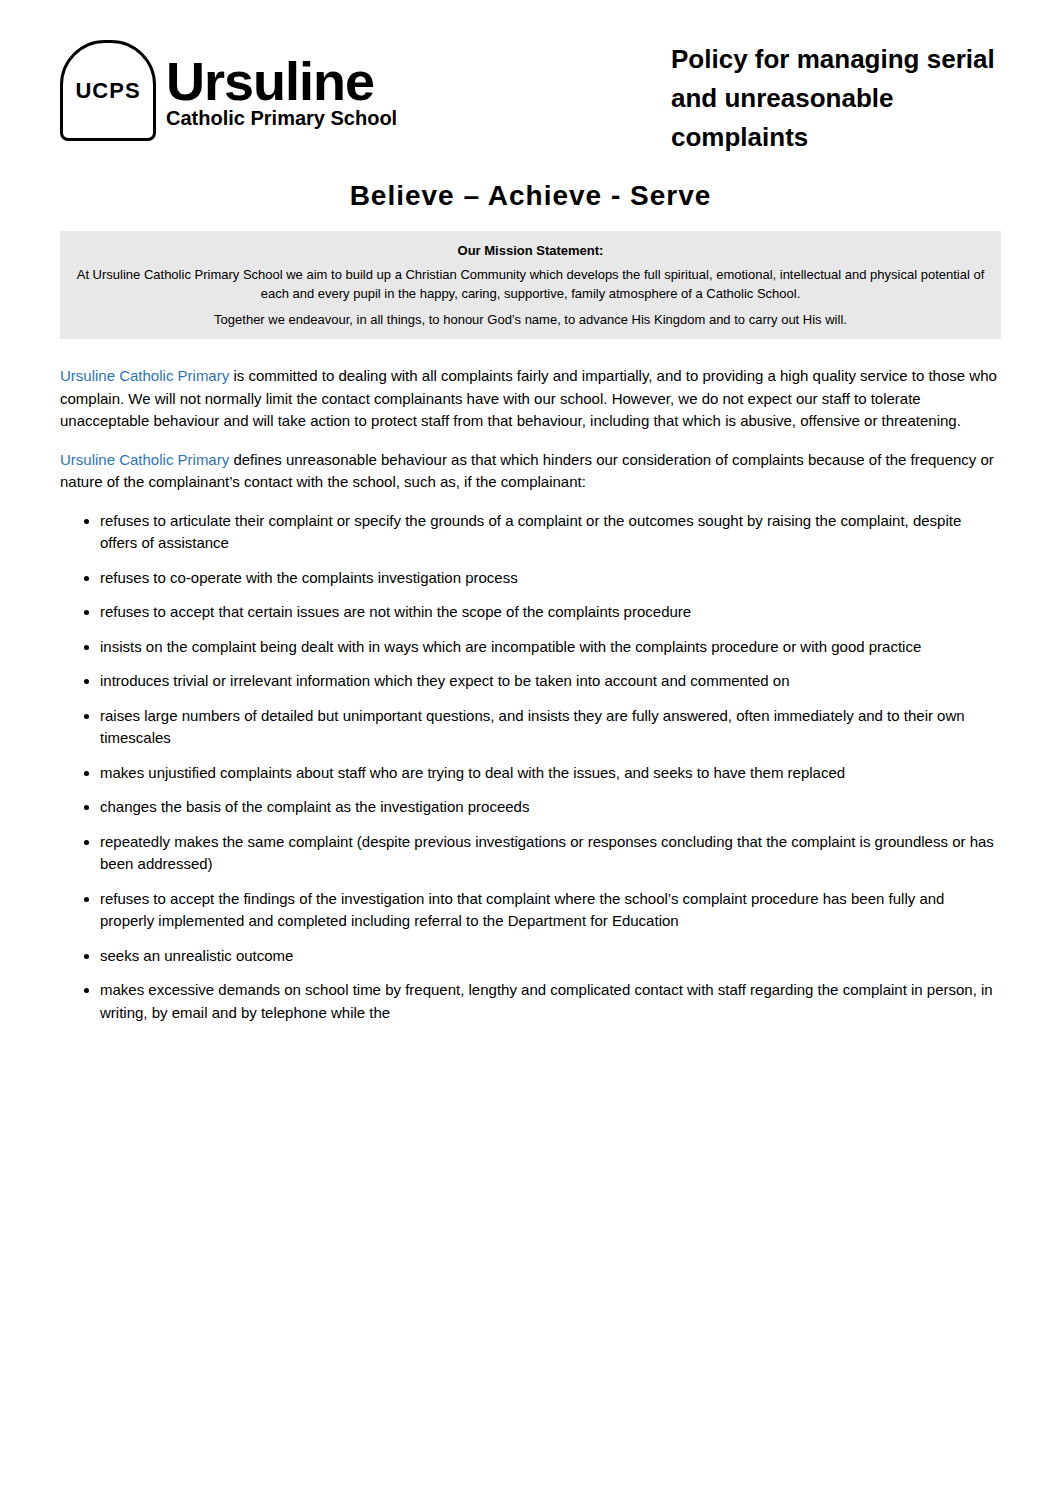UCPS
Ursuline
Catholic Primary School
Policy for managing serial and unreasonable complaints
Believe – Achieve - Serve
Our Mission Statement:
At Ursuline Catholic Primary School we aim to build up a Christian Community which develops the full spiritual, emotional, intellectual and physical potential of each and every pupil in the happy, caring, supportive, family atmosphere of a Catholic School.
Together we endeavour, in all things, to honour God’s name, to advance His Kingdom and to carry out His will.
Ursuline Catholic Primary is committed to dealing with all complaints fairly and impartially, and to providing a high quality service to those who complain. We will not normally limit the contact complainants have with our school. However, we do not expect our staff to tolerate unacceptable behaviour and will take action to protect staff from that behaviour, including that which is abusive, offensive or threatening.
Ursuline Catholic Primary defines unreasonable behaviour as that which hinders our consideration of complaints because of the frequency or nature of the complainant’s contact with the school, such as, if the complainant:
refuses to articulate their complaint or specify the grounds of a complaint or the outcomes sought by raising the complaint, despite offers of assistance
refuses to co-operate with the complaints investigation process
refuses to accept that certain issues are not within the scope of the complaints procedure
insists on the complaint being dealt with in ways which are incompatible with the complaints procedure or with good practice
introduces trivial or irrelevant information which they expect to be taken into account and commented on
raises large numbers of detailed but unimportant questions, and insists they are fully answered, often immediately and to their own timescales
makes unjustified complaints about staff who are trying to deal with the issues, and seeks to have them replaced
changes the basis of the complaint as the investigation proceeds
repeatedly makes the same complaint (despite previous investigations or responses concluding that the complaint is groundless or has been addressed)
refuses to accept the findings of the investigation into that complaint where the school’s complaint procedure has been fully and properly implemented and completed including referral to the Department for Education
seeks an unrealistic outcome
makes excessive demands on school time by frequent, lengthy and complicated contact with staff regarding the complaint in person, in writing, by email and by telephone while the